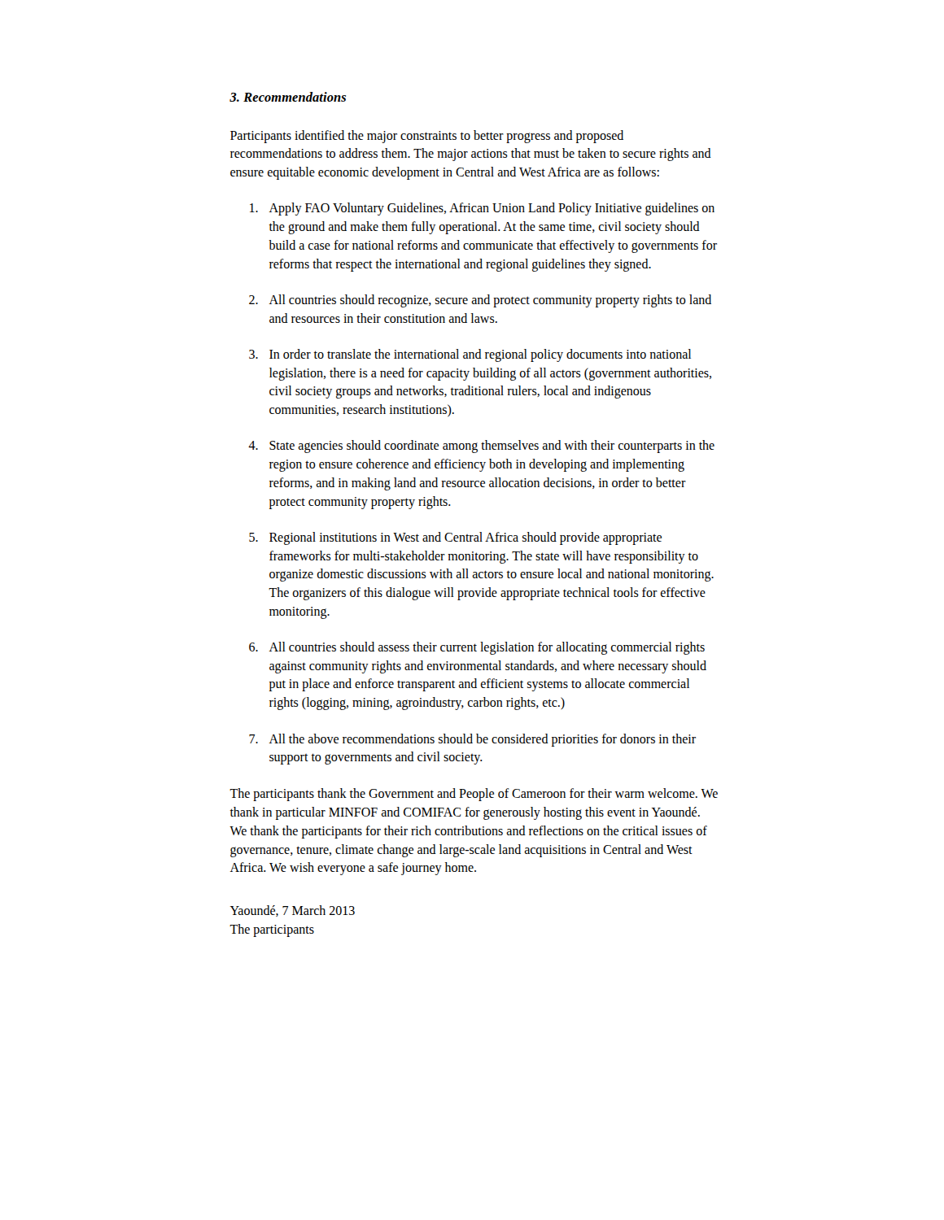3. Recommendations
Participants identified the major constraints to better progress and proposed recommendations to address them. The major actions that must be taken to secure rights and ensure equitable economic development in Central and West Africa are as follows:
Apply FAO Voluntary Guidelines, African Union Land Policy Initiative guidelines on the ground and make them fully operational. At the same time, civil society should build a case for national reforms and communicate that effectively to governments for reforms that respect the international and regional guidelines they signed.
All countries should recognize, secure and protect community property rights to land and resources in their constitution and laws.
In order to translate the international and regional policy documents into national legislation, there is a need for capacity building of all actors (government authorities, civil society groups and networks, traditional rulers, local and indigenous communities, research institutions).
State agencies should coordinate among themselves and with their counterparts in the region to ensure coherence and efficiency both in developing and implementing reforms, and in making land and resource allocation decisions, in order to better protect community property rights.
Regional institutions in West and Central Africa should provide appropriate frameworks for multi-stakeholder monitoring. The state will have responsibility to organize domestic discussions with all actors to ensure local and national monitoring. The organizers of this dialogue will provide appropriate technical tools for effective monitoring.
All countries should assess their current legislation for allocating commercial rights against community rights and environmental standards, and where necessary should put in place and enforce transparent and efficient systems to allocate commercial rights (logging, mining, agroindustry, carbon rights, etc.)
All the above recommendations should be considered priorities for donors in their support to governments and civil society.
The participants thank the Government and People of Cameroon for their warm welcome. We thank in particular MINFOF and COMIFAC for generously hosting this event in Yaoundé. We thank the participants for their rich contributions and reflections on the critical issues of governance, tenure, climate change and large-scale land acquisitions in Central and West Africa. We wish everyone a safe journey home.
Yaoundé, 7 March 2013
The participants